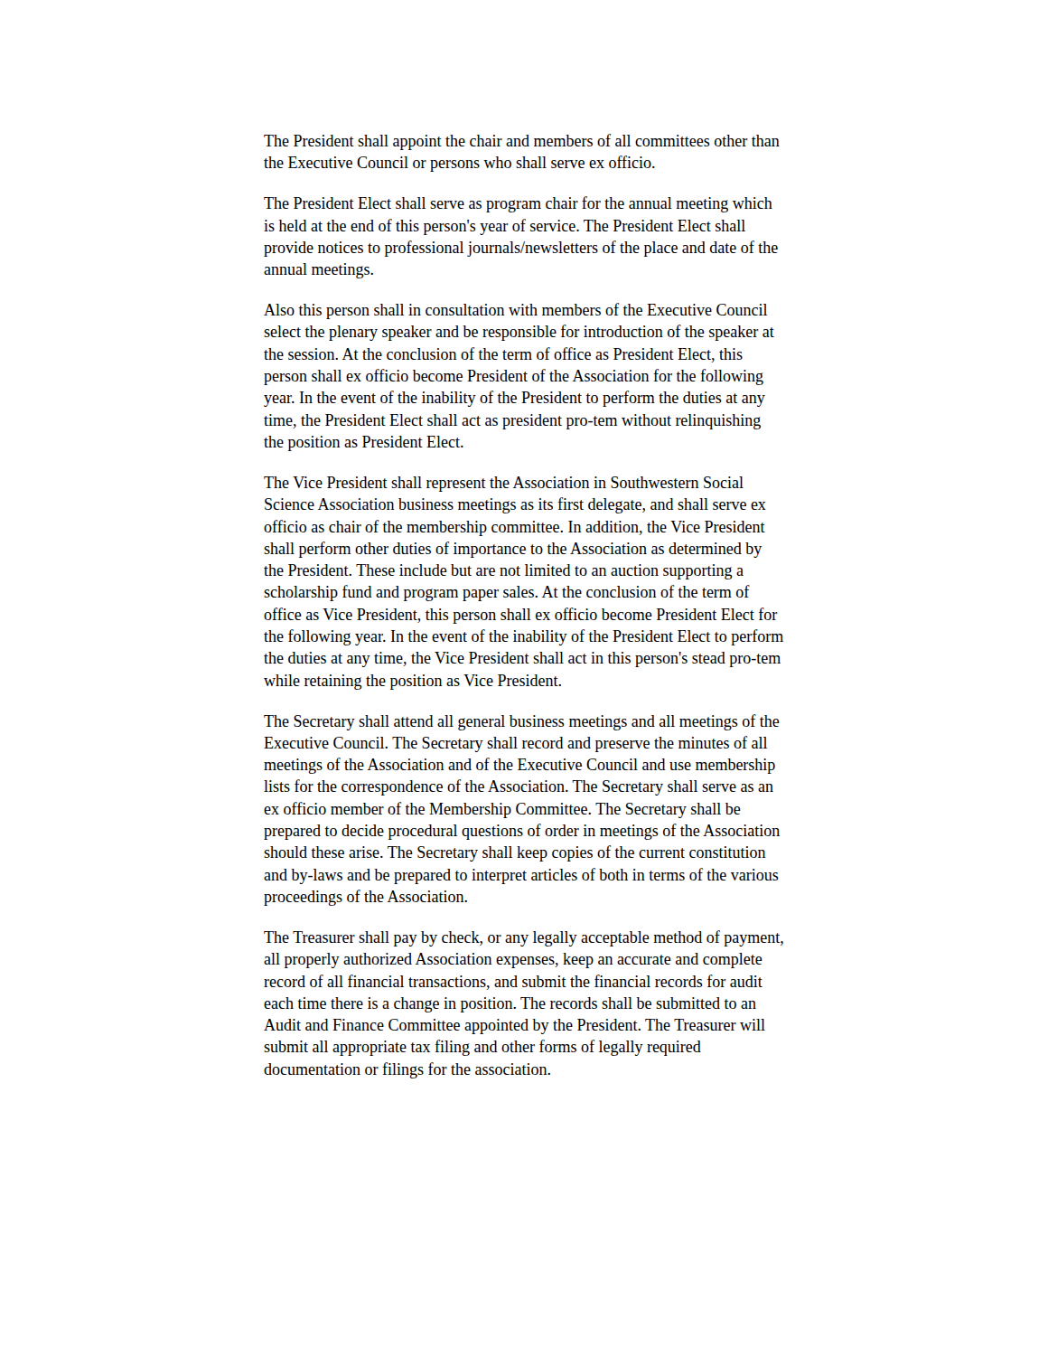The President shall appoint the chair and members of all committees other than the Executive Council or persons who shall serve ex officio.
The President Elect shall serve as program chair for the annual meeting which is held at the end of this person's year of service. The President Elect shall provide notices to professional journals/newsletters of the place and date of the annual meetings.
Also this person shall in consultation with members of the Executive Council select the plenary speaker and be responsible for introduction of the speaker at the session. At the conclusion of the term of office as President Elect, this person shall ex officio become President of the Association for the following year. In the event of the inability of the President to perform the duties at any time, the President Elect shall act as president pro-tem without relinquishing the position as President Elect.
The Vice President shall represent the Association in Southwestern Social Science Association business meetings as its first delegate, and shall serve ex officio as chair of the membership committee. In addition, the Vice President shall perform other duties of importance to the Association as determined by the President. These include but are not limited to an auction supporting a scholarship fund and program paper sales. At the conclusion of the term of office as Vice President, this person shall ex officio become President Elect for the following year. In the event of the inability of the President Elect to perform the duties at any time, the Vice President shall act in this person's stead pro-tem while retaining the position as Vice President.
The Secretary shall attend all general business meetings and all meetings of the Executive Council. The Secretary shall record and preserve the minutes of all meetings of the Association and of the Executive Council and use membership lists for the correspondence of the Association. The Secretary shall serve as an ex officio member of the Membership Committee. The Secretary shall be prepared to decide procedural questions of order in meetings of the Association should these arise. The Secretary shall keep copies of the current constitution and by-laws and be prepared to interpret articles of both in terms of the various proceedings of the Association.
The Treasurer shall pay by check, or any legally acceptable method of payment, all properly authorized Association expenses, keep an accurate and complete record of all financial transactions, and submit the financial records for audit each time there is a change in position. The records shall be submitted to an Audit and Finance Committee appointed by the President. The Treasurer will submit all appropriate tax filing and other forms of legally required documentation or filings for the association.